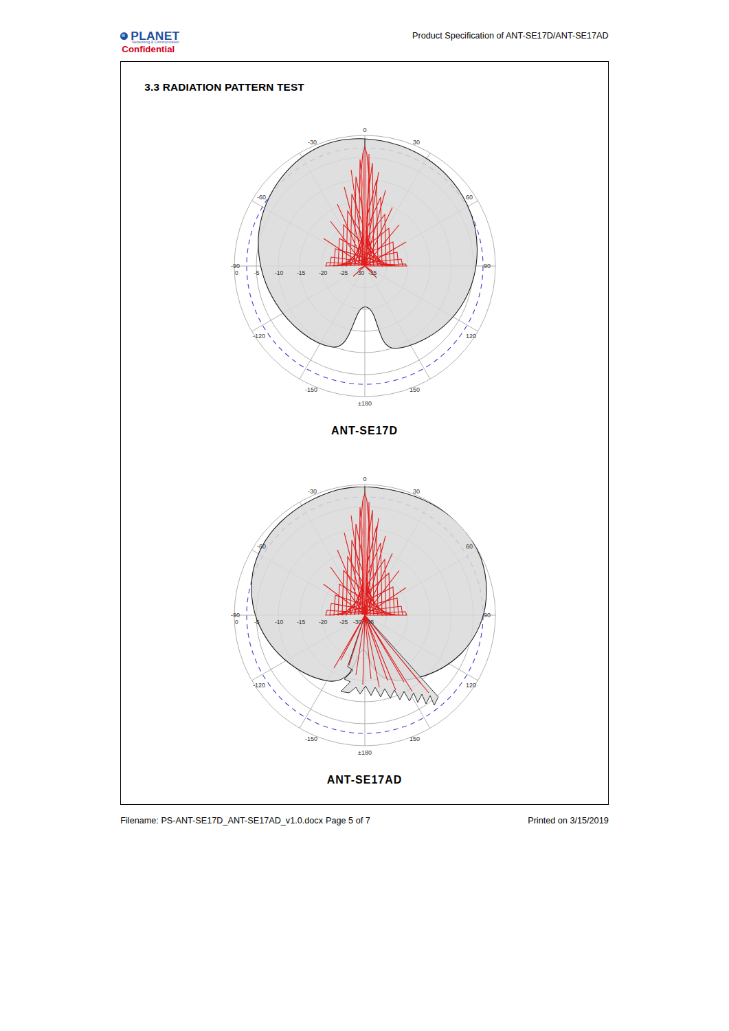PLANET
Networking & Communication
Confidential
Product Specification of ANT-SE17D/ANT-SE17AD
3.3 RADIATION PATTERN TEST
0 -30 30 -60 60 -90 90 -120 120 -150 150 ±180 0 -5 -10 -15 -20 -25 -30 -35
ANT-SE17D
0 -30 30 -60 60 -90 90 -120 120 -150 150 ±180 0 -5 -10 -15 -20 -25 -30 -35
ANT-SE17AD
Filename: PS-ANT-SE17D_ANT-SE17AD_v1.0.docxPage 5 of 7
Printed on 3/15/2019